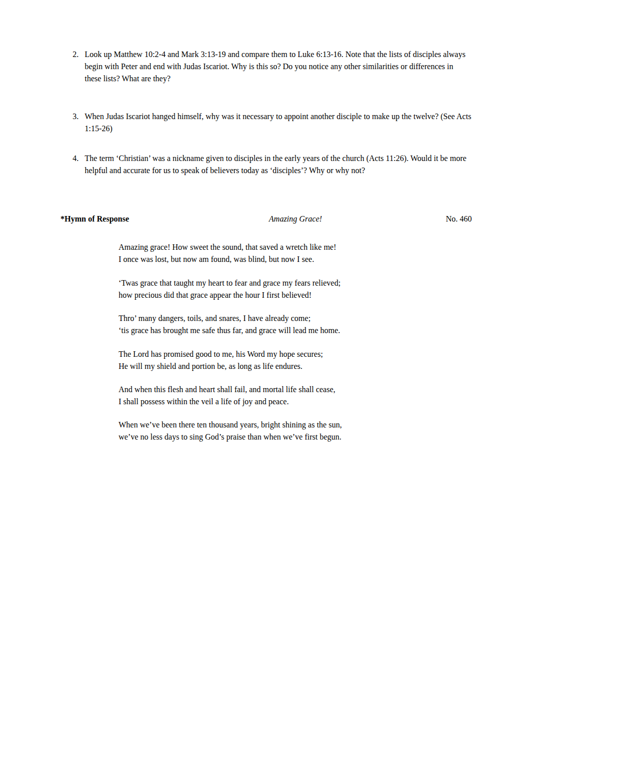Look up Matthew 10:2-4 and Mark 3:13-19 and compare them to Luke 6:13-16. Note that the lists of disciples always begin with Peter and end with Judas Iscariot. Why is this so? Do you notice any other similarities or differences in these lists? What are they?
When Judas Iscariot hanged himself, why was it necessary to appoint another disciple to make up the twelve? (See Acts 1:15-26)
The term ‘Christian’ was a nickname given to disciples in the early years of the church (Acts 11:26). Would it be more helpful and accurate for us to speak of believers today as ‘disciples’? Why or why not?
*Hymn of Response Amazing Grace! No. 460
Amazing grace! How sweet the sound, that saved a wretch like me!
I once was lost, but now am found, was blind, but now I see.
‘Twas grace that taught my heart to fear and grace my fears relieved;
how precious did that grace appear the hour I first believed!
Thro’ many dangers, toils, and snares, I have already come;
‘tis grace has brought me safe thus far, and grace will lead me home.
The Lord has promised good to me, his Word my hope secures;
He will my shield and portion be, as long as life endures.
And when this flesh and heart shall fail, and mortal life shall cease,
I shall possess within the veil a life of joy and peace.
When we’ve been there ten thousand years, bright shining as the sun,
we’ve no less days to sing God’s praise than when we’ve first begun.